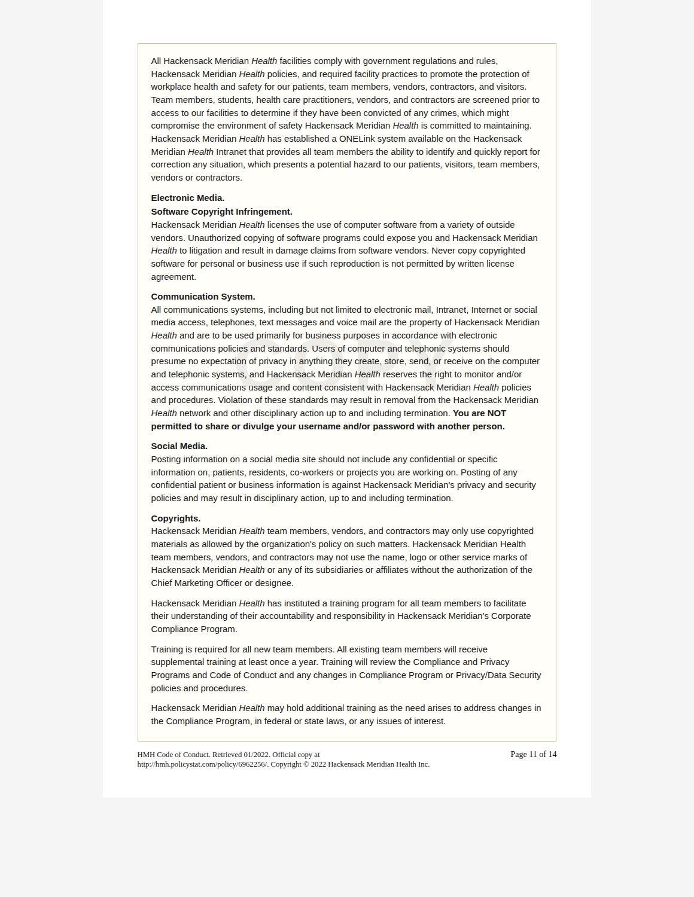COPY
All Hackensack Meridian Health facilities comply with government regulations and rules, Hackensack Meridian Health policies, and required facility practices to promote the protection of workplace health and safety for our patients, team members, vendors, contractors, and visitors. Team members, students, health care practitioners, vendors, and contractors are screened prior to access to our facilities to determine if they have been convicted of any crimes, which might compromise the environment of safety Hackensack Meridian Health is committed to maintaining. Hackensack Meridian Health has established a ONELink system available on the Hackensack Meridian Health Intranet that provides all team members the ability to identify and quickly report for correction any situation, which presents a potential hazard to our patients, visitors, team members, vendors or contractors.
Electronic Media.
Software Copyright Infringement.
Hackensack Meridian Health licenses the use of computer software from a variety of outside vendors. Unauthorized copying of software programs could expose you and Hackensack Meridian Health to litigation and result in damage claims from software vendors. Never copy copyrighted software for personal or business use if such reproduction is not permitted by written license agreement.
Communication System.
All communications systems, including but not limited to electronic mail, Intranet, Internet or social media access, telephones, text messages and voice mail are the property of Hackensack Meridian Health and are to be used primarily for business purposes in accordance with electronic communications policies and standards. Users of computer and telephonic systems should presume no expectation of privacy in anything they create, store, send, or receive on the computer and telephonic systems, and Hackensack Meridian Health reserves the right to monitor and/or access communications usage and content consistent with Hackensack Meridian Health policies and procedures. Violation of these standards may result in removal from the Hackensack Meridian Health network and other disciplinary action up to and including termination. You are NOT permitted to share or divulge your username and/or password with another person.
Social Media.
Posting information on a social media site should not include any confidential or specific information on, patients, residents, co-workers or projects you are working on. Posting of any confidential patient or business information is against Hackensack Meridian's privacy and security policies and may result in disciplinary action, up to and including termination.
Copyrights.
Hackensack Meridian Health team members, vendors, and contractors may only use copyrighted materials as allowed by the organization's policy on such matters. Hackensack Meridian Health team members, vendors, and contractors may not use the name, logo or other service marks of Hackensack Meridian Health or any of its subsidiaries or affiliates without the authorization of the Chief Marketing Officer or designee.
Hackensack Meridian Health has instituted a training program for all team members to facilitate their understanding of their accountability and responsibility in Hackensack Meridian's Corporate Compliance Program.
Training is required for all new team members. All existing team members will receive supplemental training at least once a year. Training will review the Compliance and Privacy Programs and Code of Conduct and any changes in Compliance Program or Privacy/Data Security policies and procedures.
Hackensack Meridian Health may hold additional training as the need arises to address changes in the Compliance Program, in federal or state laws, or any issues of interest.
HMH Code of Conduct. Retrieved 01/2022. Official copy at http://hmh.policystat.com/policy/6962256/. Copyright © 2022 Hackensack Meridian Health Inc.
Page 11 of 14